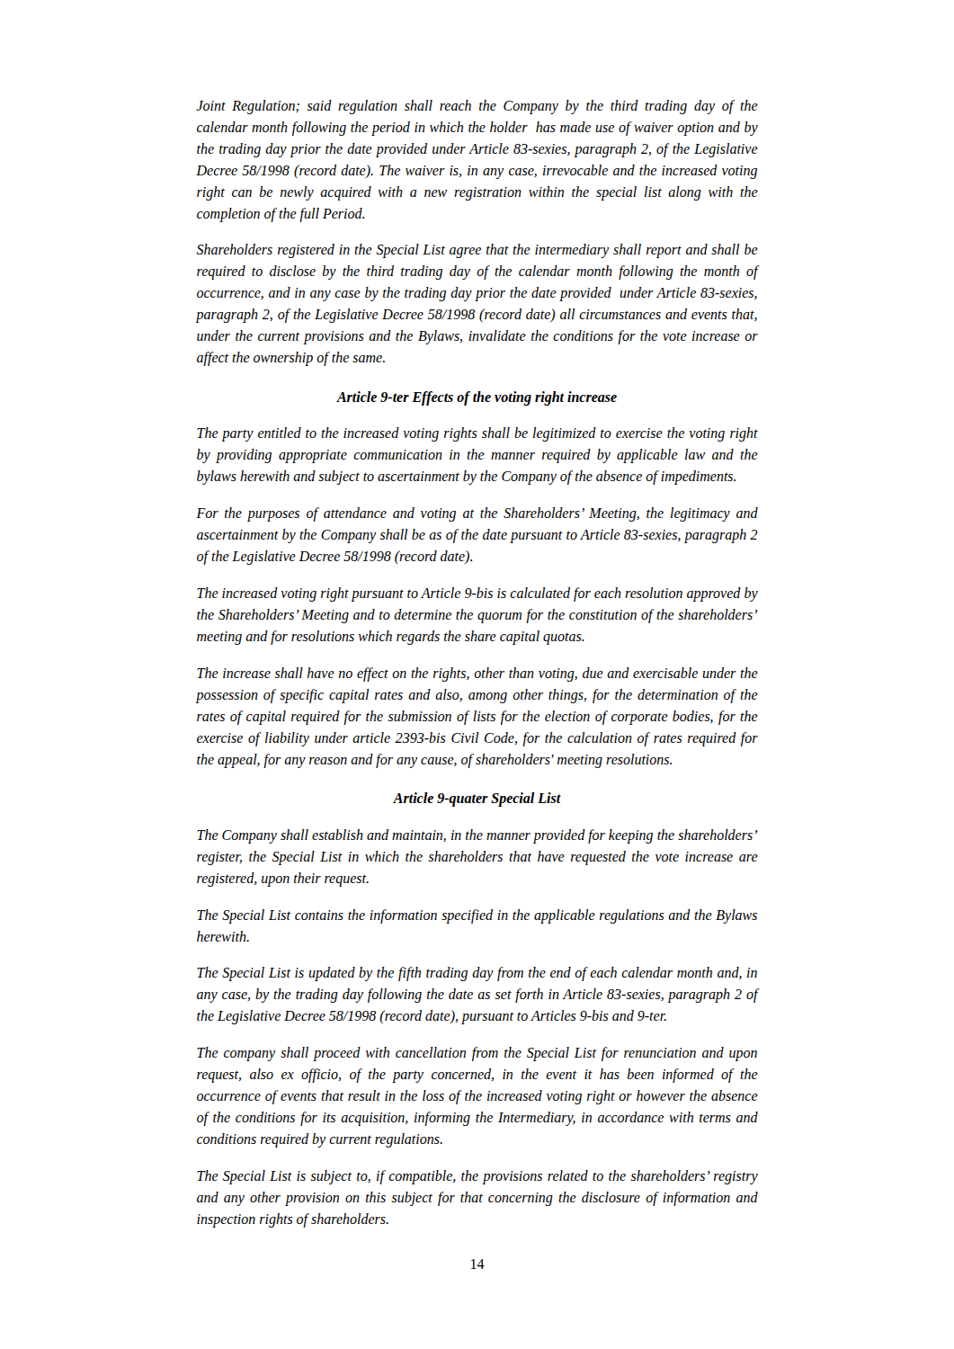Joint Regulation; said regulation shall reach the Company by the third trading day of the calendar month following the period in which the holder has made use of waiver option and by the trading day prior the date provided under Article 83-sexies, paragraph 2, of the Legislative Decree 58/1998 (record date). The waiver is, in any case, irrevocable and the increased voting right can be newly acquired with a new registration within the special list along with the completion of the full Period.
Shareholders registered in the Special List agree that the intermediary shall report and shall be required to disclose by the third trading day of the calendar month following the month of occurrence, and in any case by the trading day prior the date provided under Article 83-sexies, paragraph 2, of the Legislative Decree 58/1998 (record date) all circumstances and events that, under the current provisions and the Bylaws, invalidate the conditions for the vote increase or affect the ownership of the same.
Article 9-ter Effects of the voting right increase
The party entitled to the increased voting rights shall be legitimized to exercise the voting right by providing appropriate communication in the manner required by applicable law and the bylaws herewith and subject to ascertainment by the Company of the absence of impediments.
For the purposes of attendance and voting at the Shareholders’ Meeting, the legitimacy and ascertainment by the Company shall be as of the date pursuant to Article 83-sexies, paragraph 2 of the Legislative Decree 58/1998 (record date).
The increased voting right pursuant to Article 9-bis is calculated for each resolution approved by the Shareholders’ Meeting and to determine the quorum for the constitution of the shareholders’ meeting and for resolutions which regards the share capital quotas.
The increase shall have no effect on the rights, other than voting, due and exercisable under the possession of specific capital rates and also, among other things, for the determination of the rates of capital required for the submission of lists for the election of corporate bodies, for the exercise of liability under article 2393-bis Civil Code, for the calculation of rates required for the appeal, for any reason and for any cause, of shareholders' meeting resolutions.
Article 9-quater Special List
The Company shall establish and maintain, in the manner provided for keeping the shareholders’ register, the Special List in which the shareholders that have requested the vote increase are registered, upon their request.
The Special List contains the information specified in the applicable regulations and the Bylaws herewith.
The Special List is updated by the fifth trading day from the end of each calendar month and, in any case, by the trading day following the date as set forth in Article 83-sexies, paragraph 2 of the Legislative Decree 58/1998 (record date), pursuant to Articles 9-bis and 9-ter.
The company shall proceed with cancellation from the Special List for renunciation and upon request, also ex officio, of the party concerned, in the event it has been informed of the occurrence of events that result in the loss of the increased voting right or however the absence of the conditions for its acquisition, informing the Intermediary, in accordance with terms and conditions required by current regulations.
The Special List is subject to, if compatible, the provisions related to the shareholders’ registry and any other provision on this subject for that concerning the disclosure of information and inspection rights of shareholders.
14